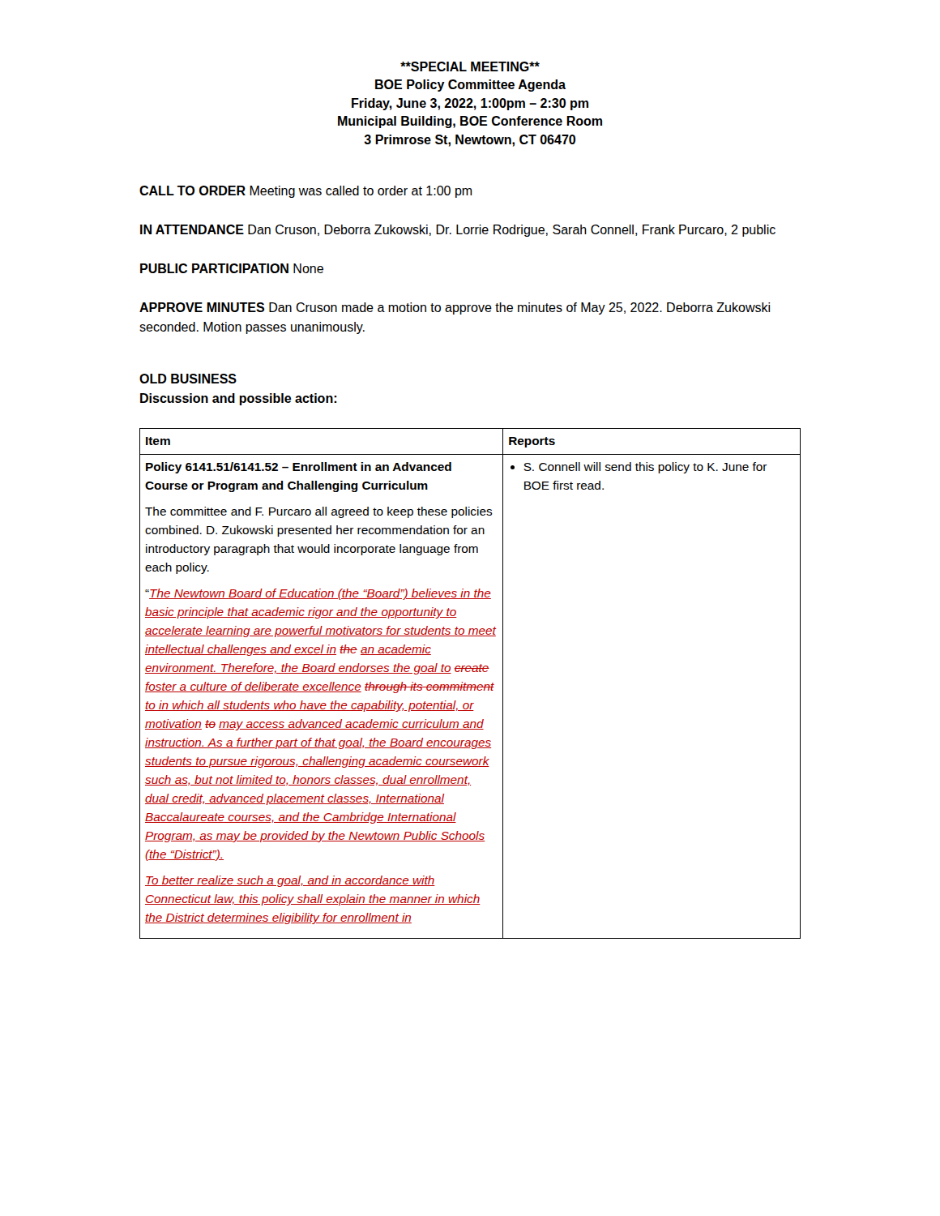**SPECIAL MEETING**
BOE Policy Committee Agenda
Friday, June 3, 2022, 1:00pm – 2:30 pm
Municipal Building, BOE Conference Room
3 Primrose St, Newtown, CT 06470
CALL TO ORDER Meeting was called to order at 1:00 pm
IN ATTENDANCE Dan Cruson, Deborra Zukowski, Dr. Lorrie Rodrigue, Sarah Connell, Frank Purcaro, 2 public
PUBLIC PARTICIPATION None
APPROVE MINUTES Dan Cruson made a motion to approve the minutes of May 25, 2022. Deborra Zukowski seconded. Motion passes unanimously.
OLD BUSINESS
Discussion and possible action:
| Item | Reports |
| --- | --- |
| Policy 6141.51/6141.52 – Enrollment in an Advanced Course or Program and Challenging Curriculum The committee and F. Purcaro all agreed to keep these policies combined. D. Zukowski presented her recommendation for an introductory paragraph that would incorporate language from each policy. “ The Newtown Board of Education (the “Board”) believes in the basic principle that academic rigor and the opportunity to accelerate learning are powerful motivators for students to meet intellectual challenges and excel in the an academic environment. Therefore, the Board endorses the goal to create foster a culture of deliberate excellence through its commitment to in which all students who have the capability, potential, or motivation to may access advanced academic curriculum and instruction. As a further part of that goal, the Board encourages students to pursue rigorous, challenging academic coursework such as, but not limited to, honors classes, dual enrollment, dual credit, advanced placement classes, International Baccalaureate courses, and the Cambridge International Program, as may be provided by the Newtown Public Schools (the “District”). To better realize such a goal, and in accordance with Connecticut law, this policy shall explain the manner in which the District determines eligibility for enrollment in | S. Connell will send this policy to K. June for BOE first read. |